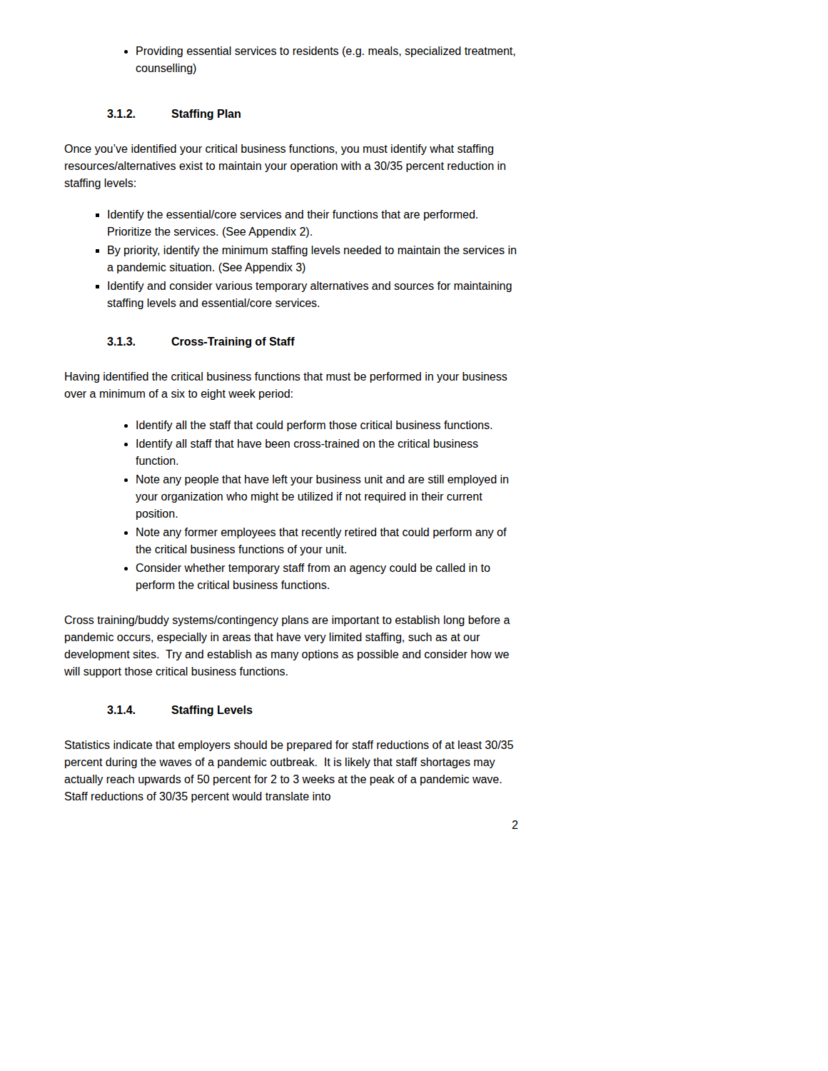Providing essential services to residents (e.g. meals, specialized treatment, counselling)
3.1.2. Staffing Plan
Once you’ve identified your critical business functions, you must identify what staffing resources/alternatives exist to maintain your operation with a 30/35 percent reduction in staffing levels:
Identify the essential/core services and their functions that are performed. Prioritize the services. (See Appendix 2).
By priority, identify the minimum staffing levels needed to maintain the services in a pandemic situation. (See Appendix 3)
Identify and consider various temporary alternatives and sources for maintaining staffing levels and essential/core services.
3.1.3. Cross-Training of Staff
Having identified the critical business functions that must be performed in your business over a minimum of a six to eight week period:
Identify all the staff that could perform those critical business functions.
Identify all staff that have been cross-trained on the critical business function.
Note any people that have left your business unit and are still employed in your organization who might be utilized if not required in their current position.
Note any former employees that recently retired that could perform any of the critical business functions of your unit.
Consider whether temporary staff from an agency could be called in to perform the critical business functions.
Cross training/buddy systems/contingency plans are important to establish long before a pandemic occurs, especially in areas that have very limited staffing, such as at our development sites. Try and establish as many options as possible and consider how we will support those critical business functions.
3.1.4. Staffing Levels
Statistics indicate that employers should be prepared for staff reductions of at least 30/35 percent during the waves of a pandemic outbreak. It is likely that staff shortages may actually reach upwards of 50 percent for 2 to 3 weeks at the peak of a pandemic wave. Staff reductions of 30/35 percent would translate into
2